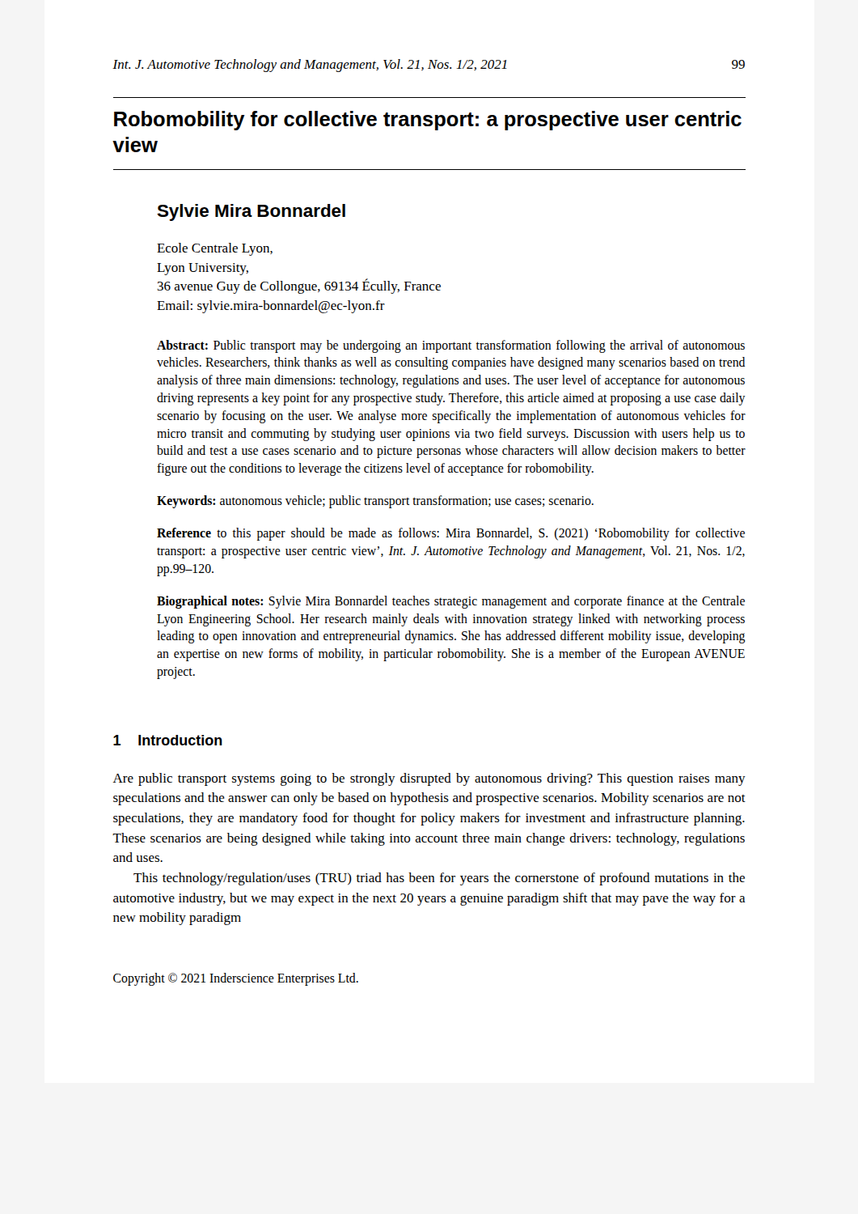Int. J. Automotive Technology and Management, Vol. 21, Nos. 1/2, 2021 99
Robomobility for collective transport: a prospective user centric view
Sylvie Mira Bonnardel
Ecole Centrale Lyon,
Lyon University,
36 avenue Guy de Collongue, 69134 Écully, France
Email: sylvie.mira-bonnardel@ec-lyon.fr
Abstract: Public transport may be undergoing an important transformation following the arrival of autonomous vehicles. Researchers, think thanks as well as consulting companies have designed many scenarios based on trend analysis of three main dimensions: technology, regulations and uses. The user level of acceptance for autonomous driving represents a key point for any prospective study. Therefore, this article aimed at proposing a use case daily scenario by focusing on the user. We analyse more specifically the implementation of autonomous vehicles for micro transit and commuting by studying user opinions via two field surveys. Discussion with users help us to build and test a use cases scenario and to picture personas whose characters will allow decision makers to better figure out the conditions to leverage the citizens level of acceptance for robomobility.
Keywords: autonomous vehicle; public transport transformation; use cases; scenario.
Reference to this paper should be made as follows: Mira Bonnardel, S. (2021) ‘Robomobility for collective transport: a prospective user centric view’, Int. J. Automotive Technology and Management, Vol. 21, Nos. 1/2, pp.99–120.
Biographical notes: Sylvie Mira Bonnardel teaches strategic management and corporate finance at the Centrale Lyon Engineering School. Her research mainly deals with innovation strategy linked with networking process leading to open innovation and entrepreneurial dynamics. She has addressed different mobility issue, developing an expertise on new forms of mobility, in particular robomobility. She is a member of the European AVENUE project.
1 Introduction
Are public transport systems going to be strongly disrupted by autonomous driving? This question raises many speculations and the answer can only be based on hypothesis and prospective scenarios. Mobility scenarios are not speculations, they are mandatory food for thought for policy makers for investment and infrastructure planning. These scenarios are being designed while taking into account three main change drivers: technology, regulations and uses.
This technology/regulation/uses (TRU) triad has been for years the cornerstone of profound mutations in the automotive industry, but we may expect in the next 20 years a genuine paradigm shift that may pave the way for a new mobility paradigm
Copyright © 2021 Inderscience Enterprises Ltd.